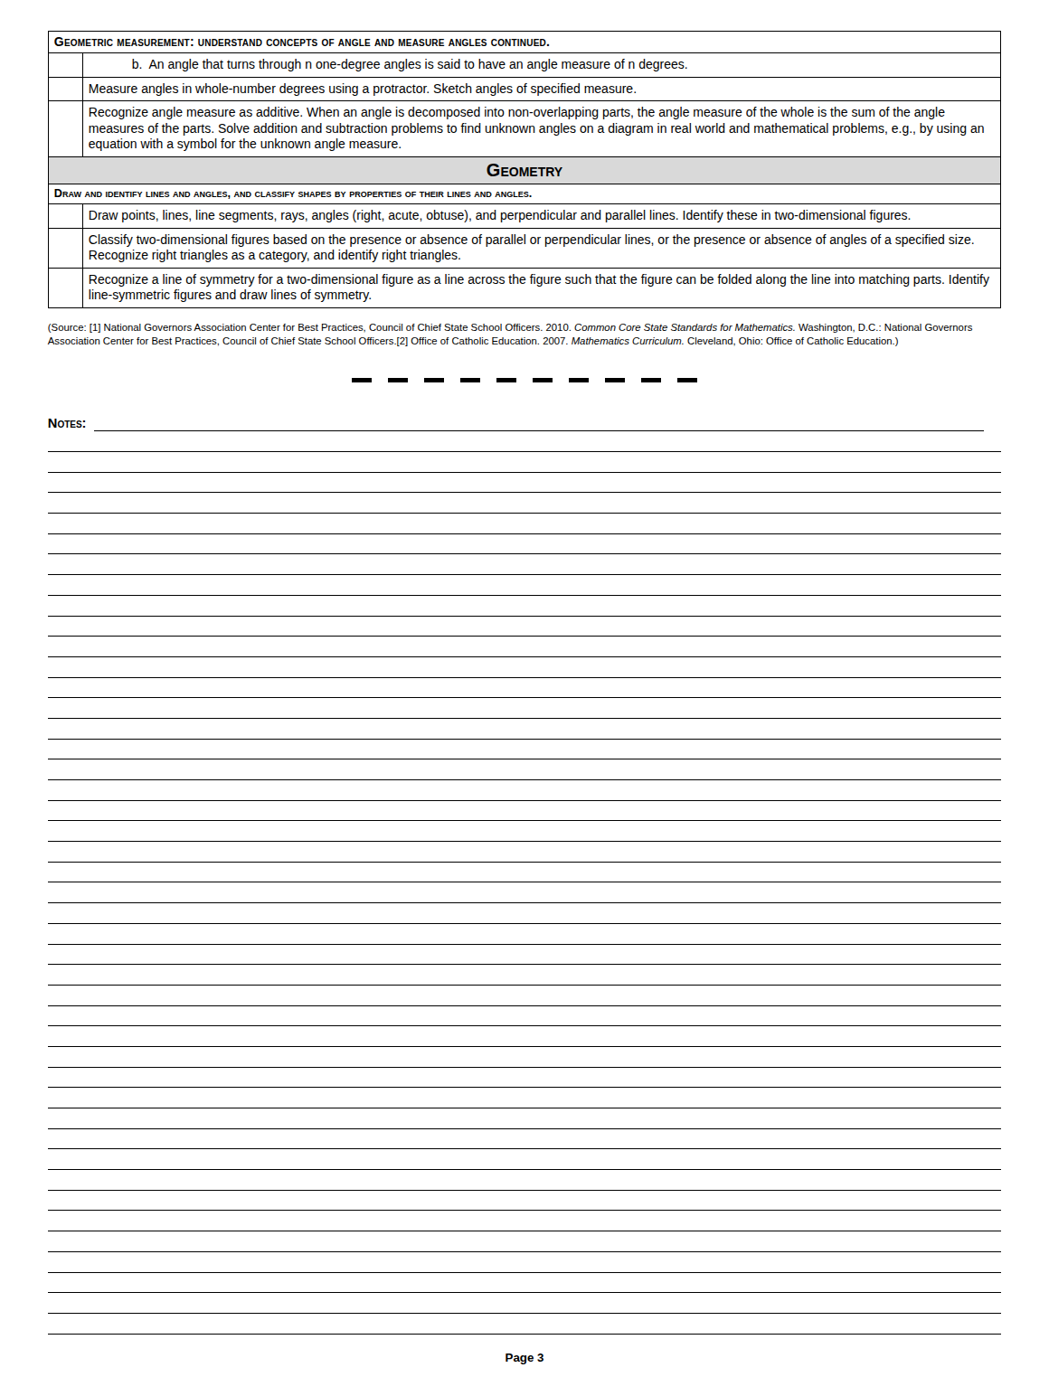| Geometric measurement: understand concepts of angle and measure angles continued. |
| | b. An angle that turns through n one-degree angles is said to have an angle measure of n degrees. |
| | Measure angles in whole-number degrees using a protractor. Sketch angles of specified measure. |
| | Recognize angle measure as additive. When an angle is decomposed into non-overlapping parts, the angle measure of the whole is the sum of the angle measures of the parts. Solve addition and subtraction problems to find unknown angles on a diagram in real world and mathematical problems, e.g., by using an equation with a symbol for the unknown angle measure. |
| Geometry |
| Draw and identify lines and angles, and classify shapes by properties of their lines and angles. |
| | Draw points, lines, line segments, rays, angles (right, acute, obtuse), and perpendicular and parallel lines. Identify these in two-dimensional figures. |
| | Classify two-dimensional figures based on the presence or absence of parallel or perpendicular lines, or the presence or absence of angles of a specified size. Recognize right triangles as a category, and identify right triangles. |
| | Recognize a line of symmetry for a two-dimensional figure as a line across the figure such that the figure can be folded along the line into matching parts. Identify line-symmetric figures and draw lines of symmetry. |
(Source: [1] National Governors Association Center for Best Practices, Council of Chief State School Officers. 2010. Common Core State Standards for Mathematics. Washington, D.C.: National Governors Association Center for Best Practices, Council of Chief State School Officers.[2] Office of Catholic Education. 2007. Mathematics Curriculum. Cleveland, Ohio: Office of Catholic Education.)
Notes:
Page 3